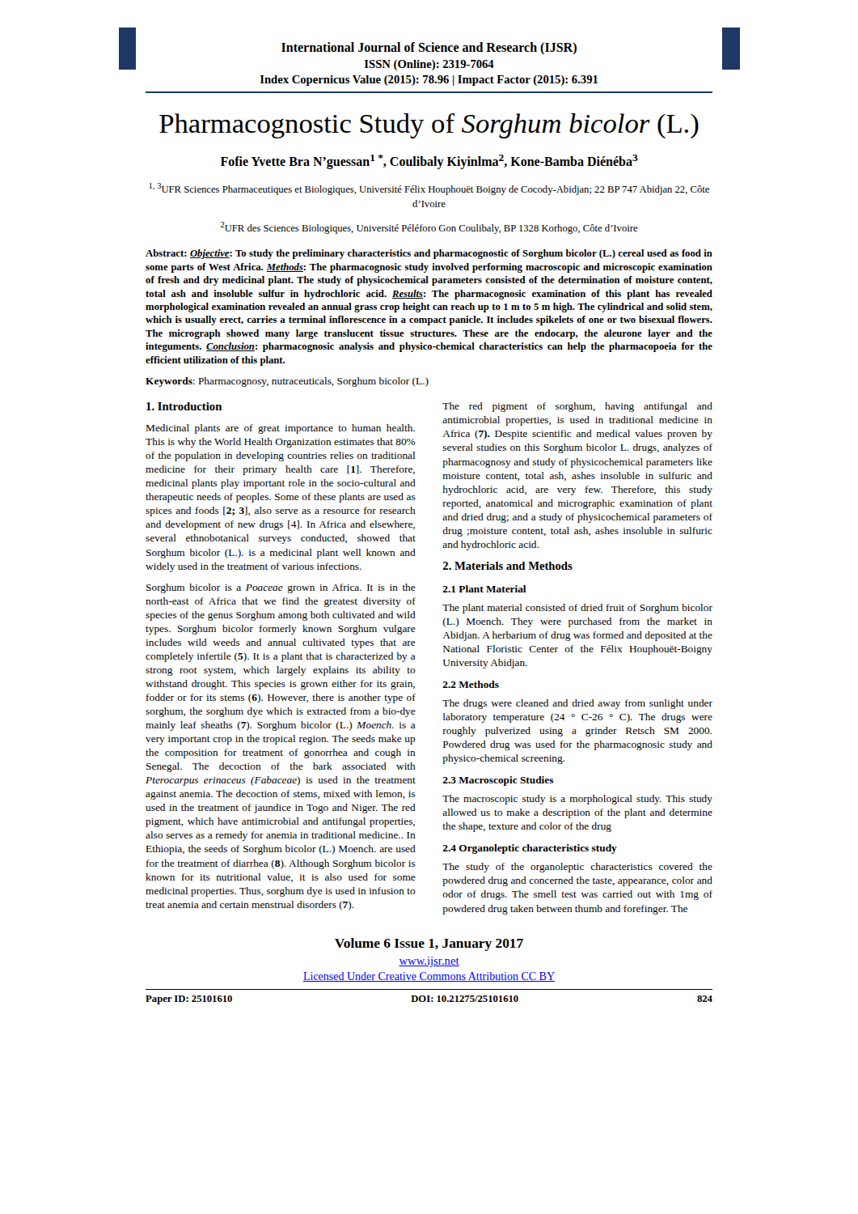International Journal of Science and Research (IJSR)
ISSN (Online): 2319-7064
Index Copernicus Value (2015): 78.96 | Impact Factor (2015): 6.391
Pharmacognostic Study of Sorghum bicolor (L.)
Fofie Yvette Bra N’guessan1 *, Coulibaly Kiyinlma2, Kone-Bamba Diénéba3
1, 3UFR Sciences Pharmaceutiques et Biologiques, Université Félix Houphouët Boigny de Cocody-Abidjan; 22 BP 747 Abidjan 22, Côte d’Ivoire
2UFR des Sciences Biologiques, Université Péléforo Gon Coulibaly, BP 1328 Korhogo, Côte d’Ivoire
Abstract: Objective: To study the preliminary characteristics and pharmacognostic of Sorghum bicolor (L.) cereal used as food in some parts of West Africa. Methods: The pharmacognosic study involved performing macroscopic and microscopic examination of fresh and dry medicinal plant. The study of physicochemical parameters consisted of the determination of moisture content, total ash and insoluble sulfur in hydrochloric acid. Results: The pharmacognosic examination of this plant has revealed morphological examination revealed an annual grass crop height can reach up to 1 m to 5 m high. The cylindrical and solid stem, which is usually erect, carries a terminal inflorescence in a compact panicle. It includes spikelets of one or two bisexual flowers. The micrograph showed many large translucent tissue structures. These are the endocarp, the aleurone layer and the integuments. Conclusion: pharmacognosic analysis and physico-chemical characteristics can help the pharmacopoeia for the efficient utilization of this plant.
Keywords: Pharmacognosy, nutraceuticals, Sorghum bicolor (L.)
1. Introduction
Medicinal plants are of great importance to human health. This is why the World Health Organization estimates that 80% of the population in developing countries relies on traditional medicine for their primary health care [1]. Therefore, medicinal plants play important role in the socio-cultural and therapeutic needs of peoples. Some of these plants are used as spices and foods [2; 3], also serve as a resource for research and development of new drugs [4]. In Africa and elsewhere, several ethnobotanical surveys conducted, showed that Sorghum bicolor (L.). is a medicinal plant well known and widely used in the treatment of various infections.
Sorghum bicolor is a Poaceae grown in Africa. It is in the north-east of Africa that we find the greatest diversity of species of the genus Sorghum among both cultivated and wild types. Sorghum bicolor formerly known Sorghum vulgare includes wild weeds and annual cultivated types that are completely infertile (5). It is a plant that is characterized by a strong root system, which largely explains its ability to withstand drought. This species is grown either for its grain, fodder or for its stems (6). However, there is another type of sorghum, the sorghum dye which is extracted from a bio-dye mainly leaf sheaths (7). Sorghum bicolor (L.) Moench. is a very important crop in the tropical region. The seeds make up the composition for treatment of gonorrhea and cough in Senegal. The decoction of the bark associated with Pterocarpus erinaceus (Fabaceae) is used in the treatment against anemia. The decoction of stems, mixed with lemon, is used in the treatment of jaundice in Togo and Niger. The red pigment, which have antimicrobial and antifungal properties, also serves as a remedy for anemia in traditional medicine.. In Ethiopia, the seeds of Sorghum bicolor (L.) Moench. are used for the treatment of diarrhea (8). Although Sorghum bicolor is known for its nutritional value, it is also used for some medicinal properties. Thus, sorghum dye is used in infusion to treat anemia and certain menstrual disorders (7).
The red pigment of sorghum, having antifungal and antimicrobial properties, is used in traditional medicine in Africa (7). Despite scientific and medical values proven by several studies on this Sorghum bicolor L. drugs, analyzes of pharmacognosy and study of physicochemical parameters like moisture content, total ash, ashes insoluble in sulfuric and hydrochloric acid, are very few. Therefore, this study reported, anatomical and micrographic examination of plant and dried drug; and a study of physicochemical parameters of drug ;moisture content, total ash, ashes insoluble in sulfuric and hydrochloric acid.
2. Materials and Methods
2.1 Plant Material
The plant material consisted of dried fruit of Sorghum bicolor (L.) Moench. They were purchased from the market in Abidjan. A herbarium of drug was formed and deposited at the National Floristic Center of the Félix Houphouët-Boigny University Abidjan.
2.2 Methods
The drugs were cleaned and dried away from sunlight under laboratory temperature (24 ° C-26 ° C). The drugs were roughly pulverized using a grinder Retsch SM 2000. Powdered drug was used for the pharmacognosic study and physico-chemical screening.
2.3 Macroscopic Studies
The macroscopic study is a morphological study. This study allowed us to make a description of the plant and determine the shape, texture and color of the drug
2.4 Organoleptic characteristics study
The study of the organoleptic characteristics covered the powdered drug and concerned the taste, appearance, color and odor of drugs. The smell test was carried out with 1mg of powdered drug taken between thumb and forefinger. The
Volume 6 Issue 1, January 2017
www.ijsr.net
Licensed Under Creative Commons Attribution CC BY
Paper ID: 25101610 DOI: 10.21275/25101610 824